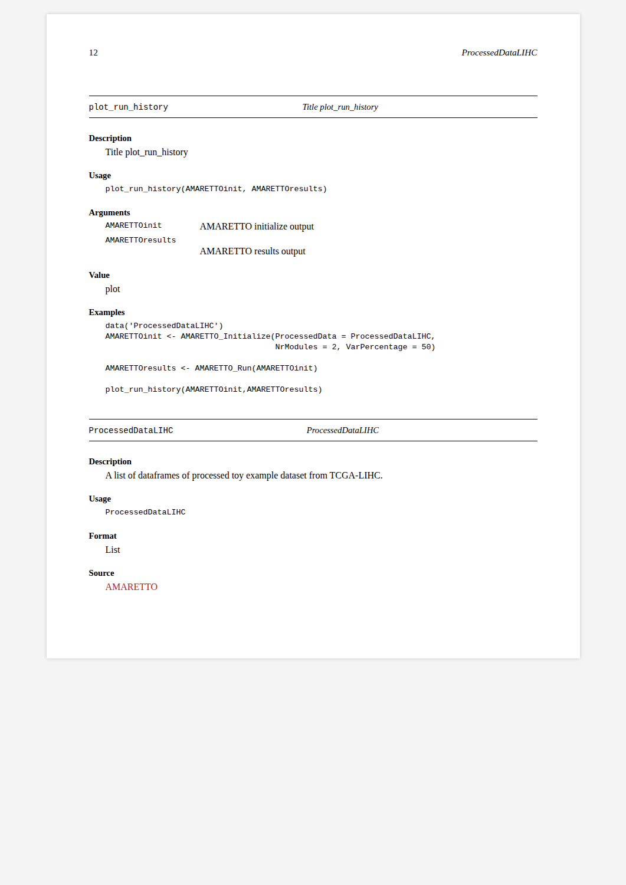12 ProcessedDataLIHC
plot_run_history Title plot_run_history
Description
Title plot_run_history
Usage
plot_run_history(AMARETTOinit, AMARETTOresults)
Arguments
AMARETTOinit
AMARETTO initialize output
AMARETTOresults
AMARETTO results output
Value
plot
Examples
data('ProcessedDataLIHC')
AMARETTOinit <- AMARETTO_Initialize(ProcessedData = ProcessedDataLIHC,
                                    NrModules = 2, VarPercentage = 50)

AMARETTOresults <- AMARETTO_Run(AMARETTOinit)

plot_run_history(AMARETTOinit,AMARETTOresults)
ProcessedDataLIHC ProcessedDataLIHC
Description
A list of dataframes of processed toy example dataset from TCGA-LIHC.
Usage
ProcessedDataLIHC
Format
List
Source
AMARETTO